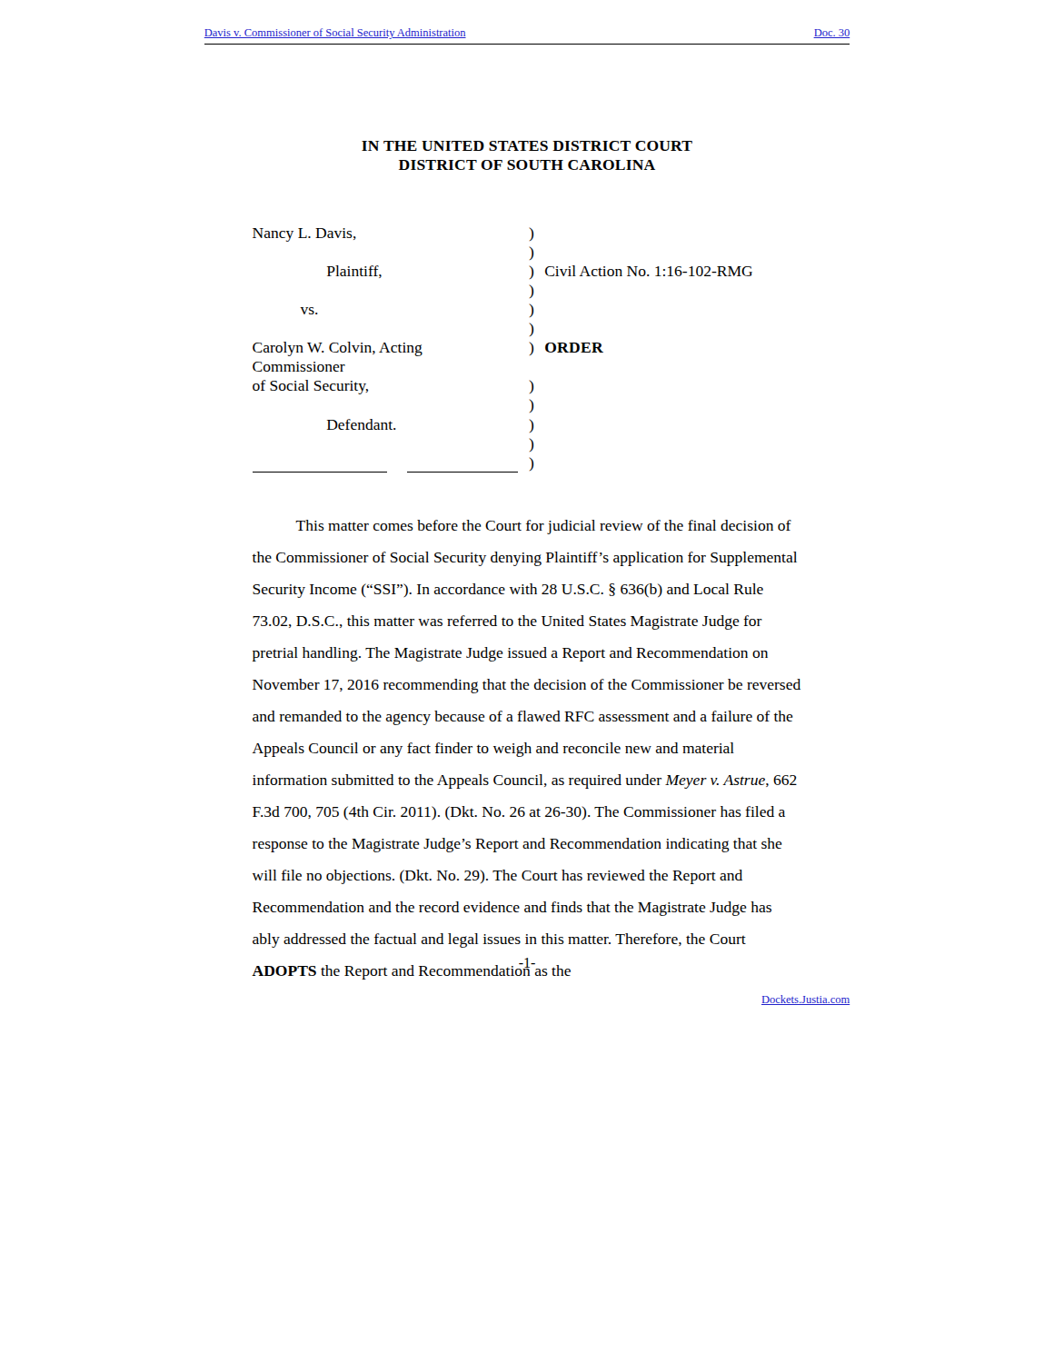Davis v. Commissioner of Social Security Administration
Doc. 30
IN THE UNITED STATES DISTRICT COURT
DISTRICT OF SOUTH CAROLINA
| Nancy L. Davis, | ) | |
| | ) | |
| Plaintiff, | ) | Civil Action No. 1:16-102-RMG |
| | ) | |
| vs. | ) | |
| | ) | |
| Carolyn W. Colvin, Acting Commissioner | ) | ORDER |
| of Social Security, | ) | |
| | ) | |
| Defendant. | ) | |
| | ) | |
| | ) | |
This matter comes before the Court for judicial review of the final decision of the Commissioner of Social Security denying Plaintiff’s application for Supplemental Security Income (“SSI”). In accordance with 28 U.S.C. § 636(b) and Local Rule 73.02, D.S.C., this matter was referred to the United States Magistrate Judge for pretrial handling. The Magistrate Judge issued a Report and Recommendation on November 17, 2016 recommending that the decision of the Commissioner be reversed and remanded to the agency because of a flawed RFC assessment and a failure of the Appeals Council or any fact finder to weigh and reconcile new and material information submitted to the Appeals Council, as required under Meyer v. Astrue, 662 F.3d 700, 705 (4th Cir. 2011). (Dkt. No. 26 at 26-30). The Commissioner has filed a response to the Magistrate Judge’s Report and Recommendation indicating that she will file no objections. (Dkt. No. 29). The Court has reviewed the Report and Recommendation and the record evidence and finds that the Magistrate Judge has ably addressed the factual and legal issues in this matter. Therefore, the Court ADOPTS the Report and Recommendation as the
-1-
Dockets.Justia.com